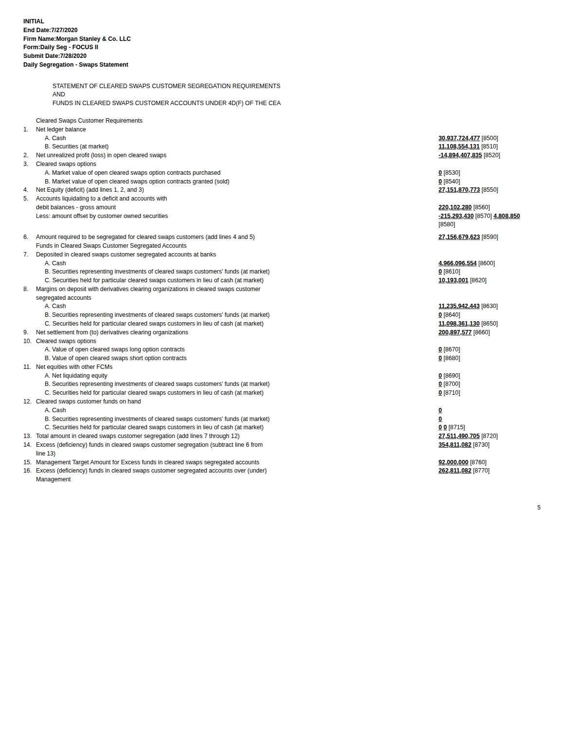INITIAL
End Date:7/27/2020
Firm Name:Morgan Stanley & Co. LLC
Form:Daily Seg - FOCUS II
Submit Date:7/28/2020
Daily Segregation - Swaps Statement
STATEMENT OF CLEARED SWAPS CUSTOMER SEGREGATION REQUIREMENTS
AND
FUNDS IN CLEARED SWAPS CUSTOMER ACCOUNTS UNDER 4D(F) OF THE CEA
| | Cleared Swaps Customer Requirements | |
| 1. | Net ledger balance | |
| | A. Cash | 30,937,724,477 [8500] |
| | B. Securities (at market) | 11,108,554,131 [8510] |
| 2. | Net unrealized profit (loss) in open cleared swaps | -14,894,407,835 [8520] |
| 3. | Cleared swaps options | |
| | A. Market value of open cleared swaps option contracts purchased | 0 [8530] |
| | B. Market value of open cleared swaps option contracts granted (sold) | 0 [8540] |
| 4. | Net Equity (deficit) (add lines 1, 2, and 3) | 27,151,870,773 [8550] |
| 5. | Accounts liquidating to a deficit and accounts with | |
| | debit balances - gross amount | 220,102,280 [8560] |
| | Less: amount offset by customer owned securities | -215,293,430 [8570] 4,808,850 [8580] |
| 6. | Amount required to be segregated for cleared swaps customers (add lines 4 and 5) | 27,156,679,623 [8590] |
| | Funds in Cleared Swaps Customer Segregated Accounts | |
| 7. | Deposited in cleared swaps customer segregated accounts at banks | |
| | A. Cash | 4,966,096,554 [8600] |
| | B. Securities representing investments of cleared swaps customers' funds (at market) | 0 [8610] |
| | C. Securities held for particular cleared swaps customers in lieu of cash (at market) | 10,193,001 [8620] |
| 8. | Margins on deposit with derivatives clearing organizations in cleared swaps customer segregated accounts | |
| | A. Cash | 11,235,942,443 [8630] |
| | B. Securities representing investments of cleared swaps customers' funds (at market) | 0 [8640] |
| | C. Securities held for particular cleared swaps customers in lieu of cash (at market) | 11,098,361,130 [8650] |
| 9. | Net settlement from (to) derivatives clearing organizations | 200,897,577 [8660] |
| 10. | Cleared swaps options | |
| | A. Value of open cleared swaps long option contracts | 0 [8670] |
| | B. Value of open cleared swaps short option contracts | 0 [8680] |
| 11. | Net equities with other FCMs | |
| | A. Net liquidating equity | 0 [8690] |
| | B. Securities representing investments of cleared swaps customers' funds (at market) | 0 [8700] |
| | C. Securities held for particular cleared swaps customers in lieu of cash (at market) | 0 [8710] |
| 12. | Cleared swaps customer funds on hand | |
| | A. Cash | 0 |
| | B. Securities representing investments of cleared swaps customers' funds (at market) | 0 |
| | C. Securities held for particular cleared swaps customers in lieu of cash (at market) | 0 0 [8715] |
| 13. | Total amount in cleared swaps customer segregation (add lines 7 through 12) | 27,511,490,705 [8720] |
| 14. | Excess (deficiency) funds in cleared swaps customer segregation (subtract line 6 from line 13) | 354,811,082 [8730] |
| 15. | Management Target Amount for Excess funds in cleared swaps segregated accounts | 92,000,000 [8760] |
| 16. | Excess (deficiency) funds in cleared swaps customer segregated accounts over (under) Management | 262,811,082 [8770] |
5